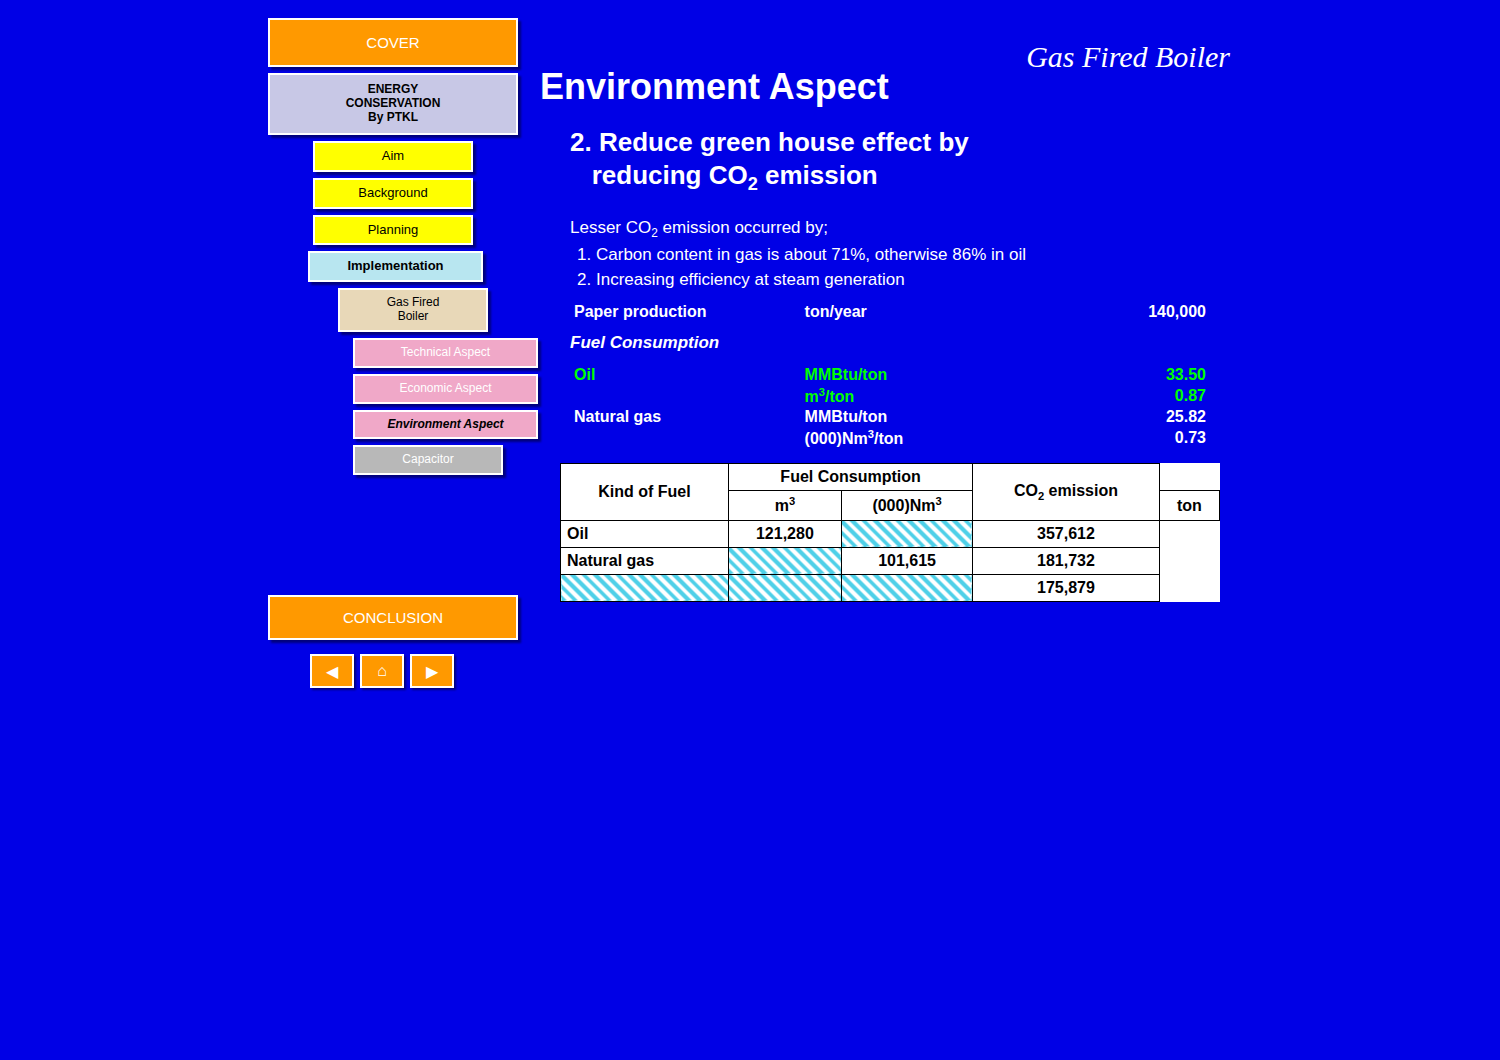COVER
ENERGY
CONSERVATION
By PTKL
Aim
Background
Planning
Implementation
Gas Fired
Boiler
Technical Aspect
Economic Aspect
Environment Aspect
Capacitor
CONCLUSION
◀
⌂
▶
Gas Fired Boiler
Environment Aspect
2. Reduce green house effect by
reducing CO2 emission
Lesser CO2 emission occurred by;
Carbon content in gas is about 71%, otherwise 86% in oil
Increasing efficiency at steam generation
| Paper production | ton/year | 140,000 |
Fuel Consumption
| Oil | MMBtu/ton | 33.50 |
| | m 3 /ton | 0.87 |
| Natural gas | MMBtu/ton | 25.82 |
| | (000)Nm 3 /ton | 0.73 |
| Kind of Fuel | Fuel Consumption | CO 2 emission |
| --- | --- | --- |
| m 3 | (000)Nm 3 | ton |
| Oil | 121,280 | | 357,612 |
| Natural gas | | 101,615 | 181,732 |
| | | | 175,879 |